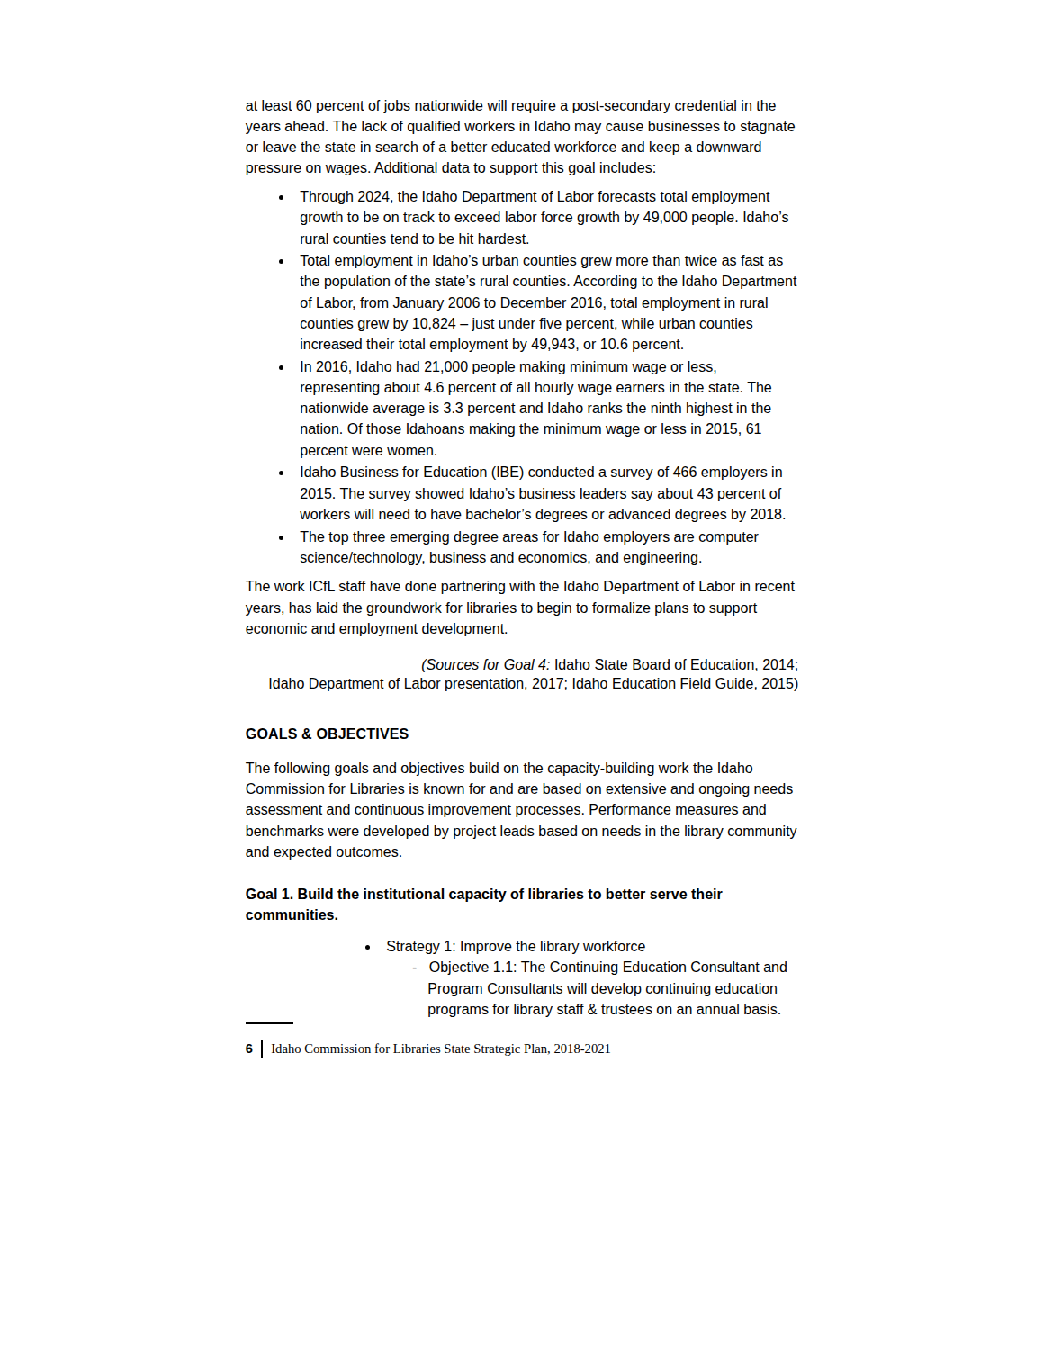at least 60 percent of jobs nationwide will require a post-secondary credential in the years ahead. The lack of qualified workers in Idaho may cause businesses to stagnate or leave the state in search of a better educated workforce and keep a downward pressure on wages. Additional data to support this goal includes:
Through 2024, the Idaho Department of Labor forecasts total employment growth to be on track to exceed labor force growth by 49,000 people. Idaho’s rural counties tend to be hit hardest.
Total employment in Idaho’s urban counties grew more than twice as fast as the population of the state’s rural counties. According to the Idaho Department of Labor, from January 2006 to December 2016, total employment in rural counties grew by 10,824 – just under five percent, while urban counties increased their total employment by 49,943, or 10.6 percent.
In 2016, Idaho had 21,000 people making minimum wage or less, representing about 4.6 percent of all hourly wage earners in the state. The nationwide average is 3.3 percent and Idaho ranks the ninth highest in the nation. Of those Idahoans making the minimum wage or less in 2015, 61 percent were women.
Idaho Business for Education (IBE) conducted a survey of 466 employers in 2015. The survey showed Idaho’s business leaders say about 43 percent of workers will need to have bachelor’s degrees or advanced degrees by 2018.
The top three emerging degree areas for Idaho employers are computer science/technology, business and economics, and engineering.
The work ICfL staff have done partnering with the Idaho Department of Labor in recent years, has laid the groundwork for libraries to begin to formalize plans to support economic and employment development.
(Sources for Goal 4: Idaho State Board of Education, 2014;
Idaho Department of Labor presentation, 2017; Idaho Education Field Guide, 2015)
GOALS & OBJECTIVES
The following goals and objectives build on the capacity-building work the Idaho Commission for Libraries is known for and are based on extensive and ongoing needs assessment and continuous improvement processes. Performance measures and benchmarks were developed by project leads based on needs in the library community and expected outcomes.
Goal 1. Build the institutional capacity of libraries to better serve their communities.
Strategy 1: Improve the library workforce
- Objective 1.1: The Continuing Education Consultant and Program Consultants will develop continuing education programs for library staff & trustees on an annual basis.
6 Idaho Commission for Libraries State Strategic Plan, 2018-2021